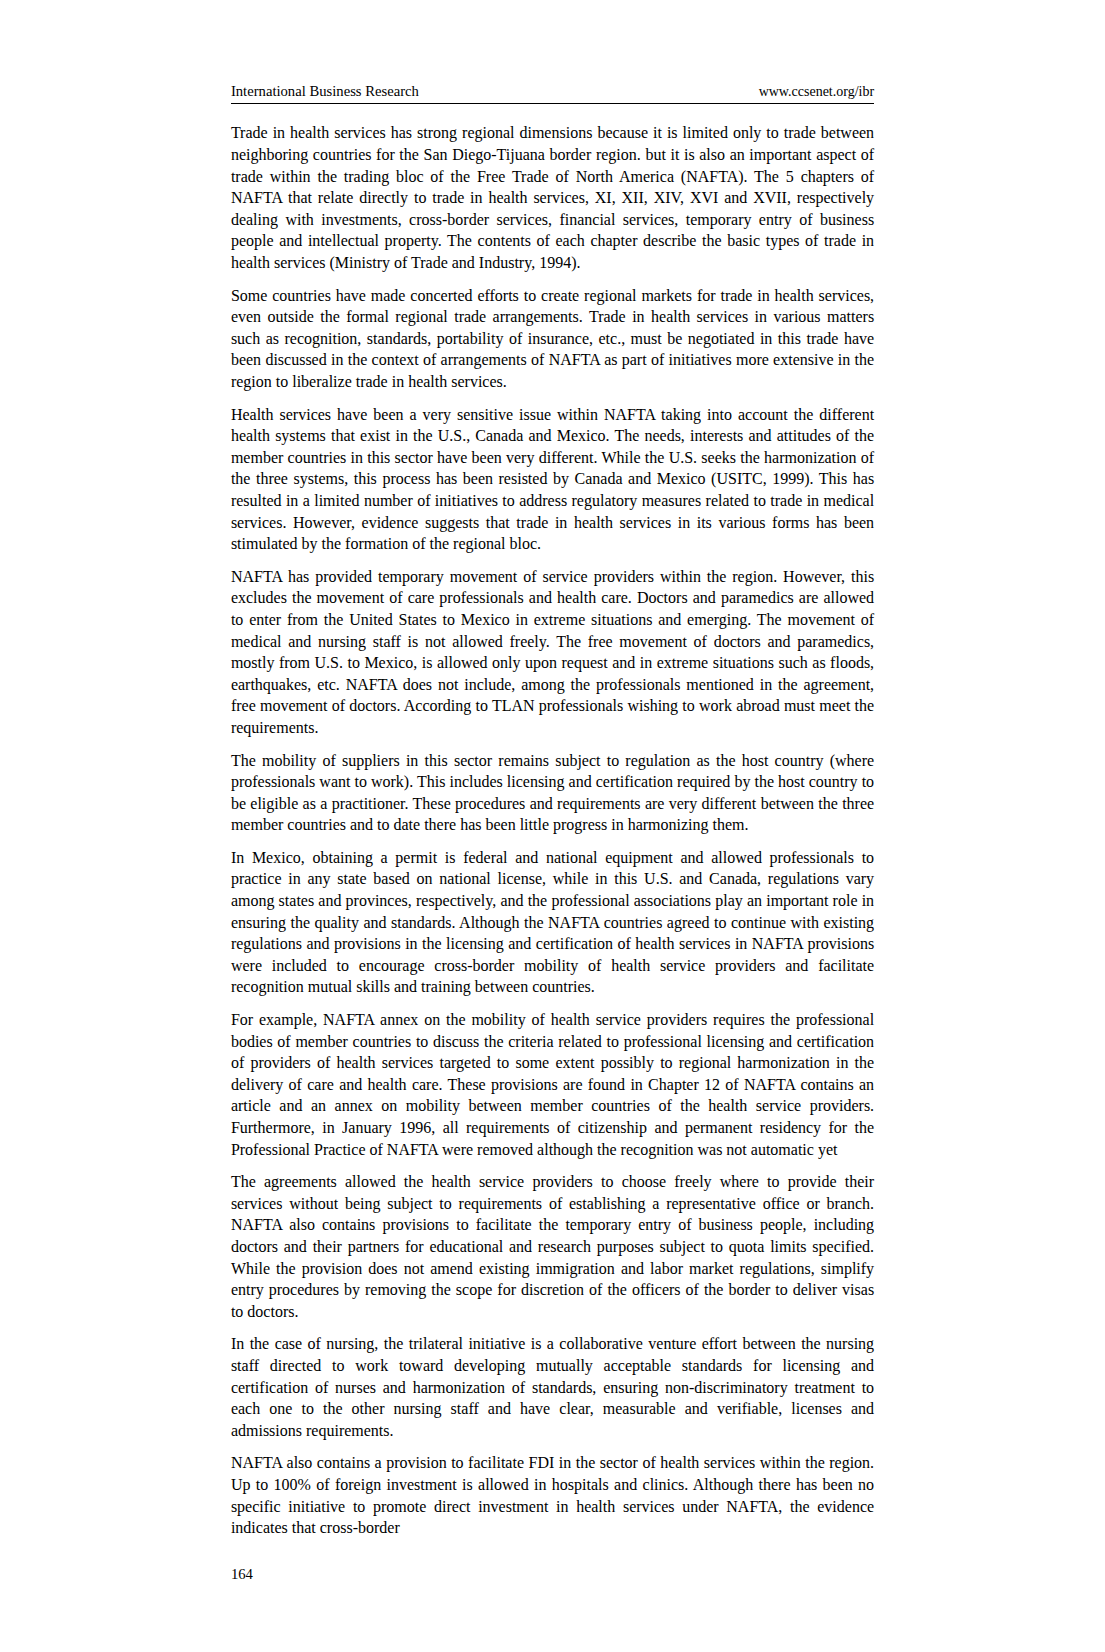International Business Research www.ccsenet.org/ibr
Trade in health services has strong regional dimensions because it is limited only to trade between neighboring countries for the San Diego-Tijuana border region. but it is also an important aspect of trade within the trading bloc of the Free Trade of North America (NAFTA). The 5 chapters of NAFTA that relate directly to trade in health services, XI, XII, XIV, XVI and XVII, respectively dealing with investments, cross-border services, financial services, temporary entry of business people and intellectual property. The contents of each chapter describe the basic types of trade in health services (Ministry of Trade and Industry, 1994).
Some countries have made concerted efforts to create regional markets for trade in health services, even outside the formal regional trade arrangements. Trade in health services in various matters such as recognition, standards, portability of insurance, etc., must be negotiated in this trade have been discussed in the context of arrangements of NAFTA as part of initiatives more extensive in the region to liberalize trade in health services.
Health services have been a very sensitive issue within NAFTA taking into account the different health systems that exist in the U.S., Canada and Mexico. The needs, interests and attitudes of the member countries in this sector have been very different. While the U.S. seeks the harmonization of the three systems, this process has been resisted by Canada and Mexico (USITC, 1999). This has resulted in a limited number of initiatives to address regulatory measures related to trade in medical services. However, evidence suggests that trade in health services in its various forms has been stimulated by the formation of the regional bloc.
NAFTA has provided temporary movement of service providers within the region. However, this excludes the movement of care professionals and health care. Doctors and paramedics are allowed to enter from the United States to Mexico in extreme situations and emerging. The movement of medical and nursing staff is not allowed freely. The free movement of doctors and paramedics, mostly from U.S. to Mexico, is allowed only upon request and in extreme situations such as floods, earthquakes, etc. NAFTA does not include, among the professionals mentioned in the agreement, free movement of doctors. According to TLAN professionals wishing to work abroad must meet the requirements.
The mobility of suppliers in this sector remains subject to regulation as the host country (where professionals want to work). This includes licensing and certification required by the host country to be eligible as a practitioner. These procedures and requirements are very different between the three member countries and to date there has been little progress in harmonizing them.
In Mexico, obtaining a permit is federal and national equipment and allowed professionals to practice in any state based on national license, while in this U.S. and Canada, regulations vary among states and provinces, respectively, and the professional associations play an important role in ensuring the quality and standards. Although the NAFTA countries agreed to continue with existing regulations and provisions in the licensing and certification of health services in NAFTA provisions were included to encourage cross-border mobility of health service providers and facilitate recognition mutual skills and training between countries.
For example, NAFTA annex on the mobility of health service providers requires the professional bodies of member countries to discuss the criteria related to professional licensing and certification of providers of health services targeted to some extent possibly to regional harmonization in the delivery of care and health care. These provisions are found in Chapter 12 of NAFTA contains an article and an annex on mobility between member countries of the health service providers. Furthermore, in January 1996, all requirements of citizenship and permanent residency for the Professional Practice of NAFTA were removed although the recognition was not automatic yet
The agreements allowed the health service providers to choose freely where to provide their services without being subject to requirements of establishing a representative office or branch. NAFTA also contains provisions to facilitate the temporary entry of business people, including doctors and their partners for educational and research purposes subject to quota limits specified. While the provision does not amend existing immigration and labor market regulations, simplify entry procedures by removing the scope for discretion of the officers of the border to deliver visas to doctors.
In the case of nursing, the trilateral initiative is a collaborative venture effort between the nursing staff directed to work toward developing mutually acceptable standards for licensing and certification of nurses and harmonization of standards, ensuring non-discriminatory treatment to each one to the other nursing staff and have clear, measurable and verifiable, licenses and admissions requirements.
NAFTA also contains a provision to facilitate FDI in the sector of health services within the region. Up to 100% of foreign investment is allowed in hospitals and clinics. Although there has been no specific initiative to promote direct investment in health services under NAFTA, the evidence indicates that cross-border
164